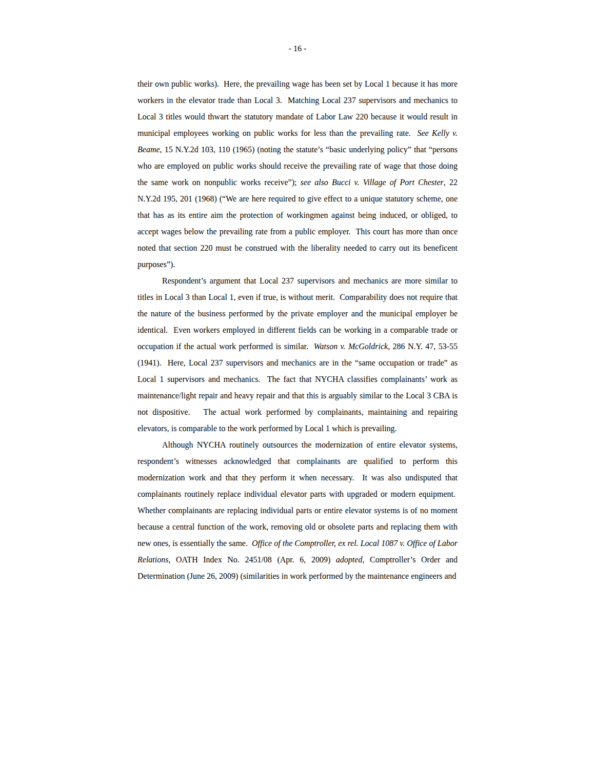- 16 -
their own public works). Here, the prevailing wage has been set by Local 1 because it has more workers in the elevator trade than Local 3. Matching Local 237 supervisors and mechanics to Local 3 titles would thwart the statutory mandate of Labor Law 220 because it would result in municipal employees working on public works for less than the prevailing rate. See Kelly v. Beame, 15 N.Y.2d 103, 110 (1965) (noting the statute’s “basic underlying policy” that “persons who are employed on public works should receive the prevailing rate of wage that those doing the same work on nonpublic works receive”); see also Bucci v. Village of Port Chester, 22 N.Y.2d 195, 201 (1968) (“We are here required to give effect to a unique statutory scheme, one that has as its entire aim the protection of workingmen against being induced, or obliged, to accept wages below the prevailing rate from a public employer. This court has more than once noted that section 220 must be construed with the liberality needed to carry out its beneficent purposes”).
Respondent’s argument that Local 237 supervisors and mechanics are more similar to titles in Local 3 than Local 1, even if true, is without merit. Comparability does not require that the nature of the business performed by the private employer and the municipal employer be identical. Even workers employed in different fields can be working in a comparable trade or occupation if the actual work performed is similar. Watson v. McGoldrick, 286 N.Y. 47, 53-55 (1941). Here, Local 237 supervisors and mechanics are in the “same occupation or trade” as Local 1 supervisors and mechanics. The fact that NYCHA classifies complainants’ work as maintenance/light repair and heavy repair and that this is arguably similar to the Local 3 CBA is not dispositive. The actual work performed by complainants, maintaining and repairing elevators, is comparable to the work performed by Local 1 which is prevailing.
Although NYCHA routinely outsources the modernization of entire elevator systems, respondent’s witnesses acknowledged that complainants are qualified to perform this modernization work and that they perform it when necessary. It was also undisputed that complainants routinely replace individual elevator parts with upgraded or modern equipment. Whether complainants are replacing individual parts or entire elevator systems is of no moment because a central function of the work, removing old or obsolete parts and replacing them with new ones, is essentially the same. Office of the Comptroller, ex rel. Local 1087 v. Office of Labor Relations, OATH Index No. 2451/08 (Apr. 6, 2009) adopted, Comptroller’s Order and Determination (June 26, 2009) (similarities in work performed by the maintenance engineers and